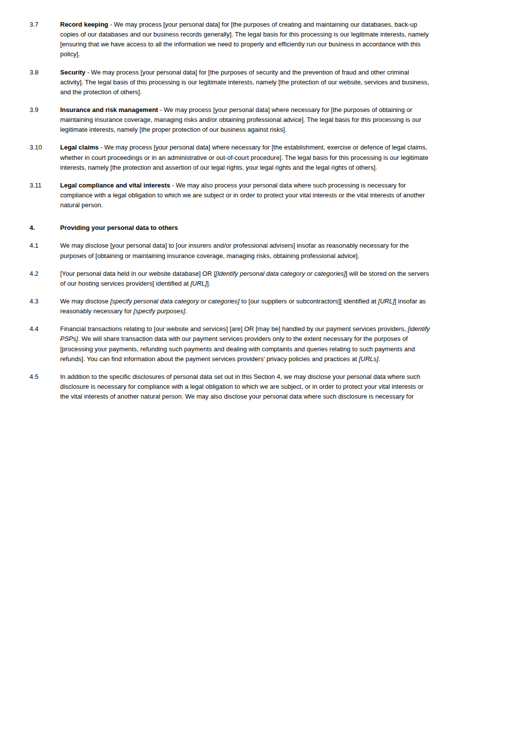3.7 Record keeping - We may process [your personal data] for [the purposes of creating and maintaining our databases, back-up copies of our databases and our business records generally]. The legal basis for this processing is our legitimate interests, namely [ensuring that we have access to all the information we need to properly and efficiently run our business in accordance with this policy].
3.8 Security - We may process [your personal data] for [the purposes of security and the prevention of fraud and other criminal activity]. The legal basis of this processing is our legitimate interests, namely [the protection of our website, services and business, and the protection of others].
3.9 Insurance and risk management - We may process [your personal data] where necessary for [the purposes of obtaining or maintaining insurance coverage, managing risks and/or obtaining professional advice]. The legal basis for this processing is our legitimate interests, namely [the proper protection of our business against risks].
3.10 Legal claims - We may process [your personal data] where necessary for [the establishment, exercise or defence of legal claims, whether in court proceedings or in an administrative or out-of-court procedure]. The legal basis for this processing is our legitimate interests, namely [the protection and assertion of our legal rights, your legal rights and the legal rights of others].
3.11 Legal compliance and vital interests - We may also process your personal data where such processing is necessary for compliance with a legal obligation to which we are subject or in order to protect your vital interests or the vital interests of another natural person.
4. Providing your personal data to others
4.1 We may disclose [your personal data] to [our insurers and/or professional advisers] insofar as reasonably necessary for the purposes of [obtaining or maintaining insurance coverage, managing risks, obtaining professional advice].
4.2 [Your personal data held in our website database] OR [[Identify personal data category or categories]] will be stored on the servers of our hosting services providers[ identified at [URL]].
4.3 We may disclose [specify personal data category or categories] to [our suppliers or subcontractors][ identified at [URL]] insofar as reasonably necessary for [specify purposes].
4.4 Financial transactions relating to [our website and services] [are] OR [may be] handled by our payment services providers, [identify PSPs]. We will share transaction data with our payment services providers only to the extent necessary for the purposes of [processing your payments, refunding such payments and dealing with complaints and queries relating to such payments and refunds]. You can find information about the payment services providers' privacy policies and practices at [URLs].
4.5 In addition to the specific disclosures of personal data set out in this Section 4, we may disclose your personal data where such disclosure is necessary for compliance with a legal obligation to which we are subject, or in order to protect your vital interests or the vital interests of another natural person. We may also disclose your personal data where such disclosure is necessary for